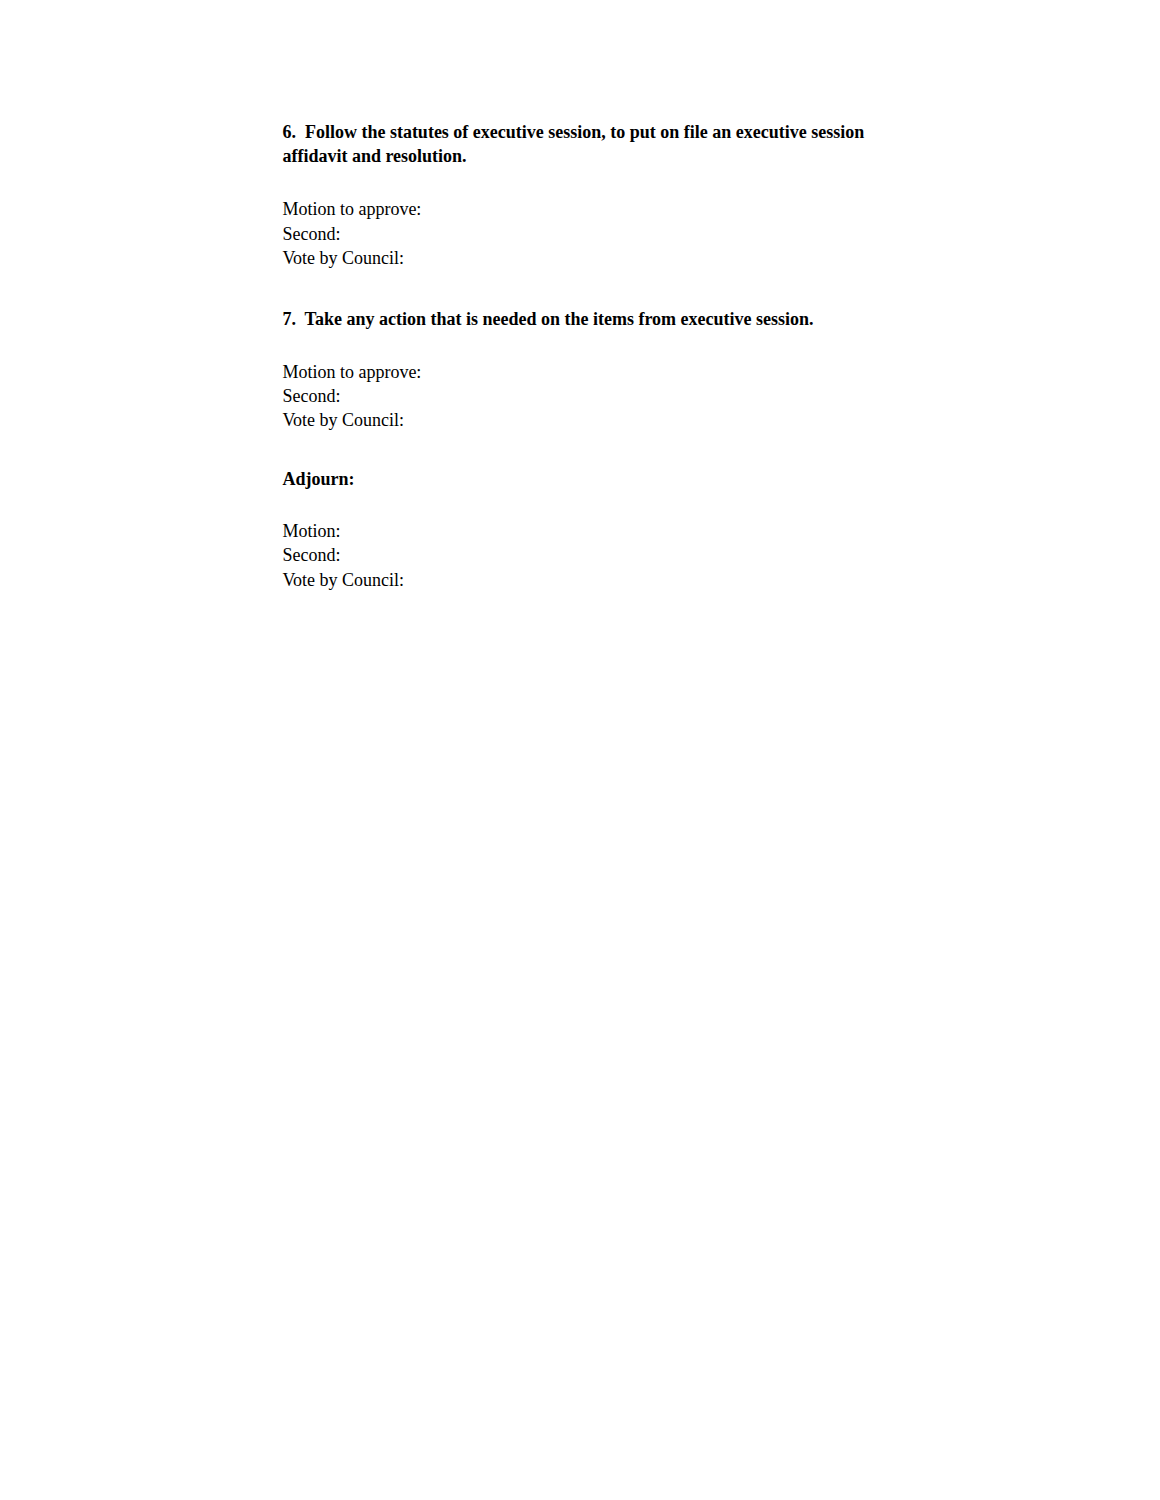6. Follow the statutes of executive session, to put on file an executive session affidavit and resolution.
Motion to approve:
Second:
Vote by Council:
7. Take any action that is needed on the items from executive session.
Motion to approve:
Second:
Vote by Council:
Adjourn:
Motion:
Second:
Vote by Council: